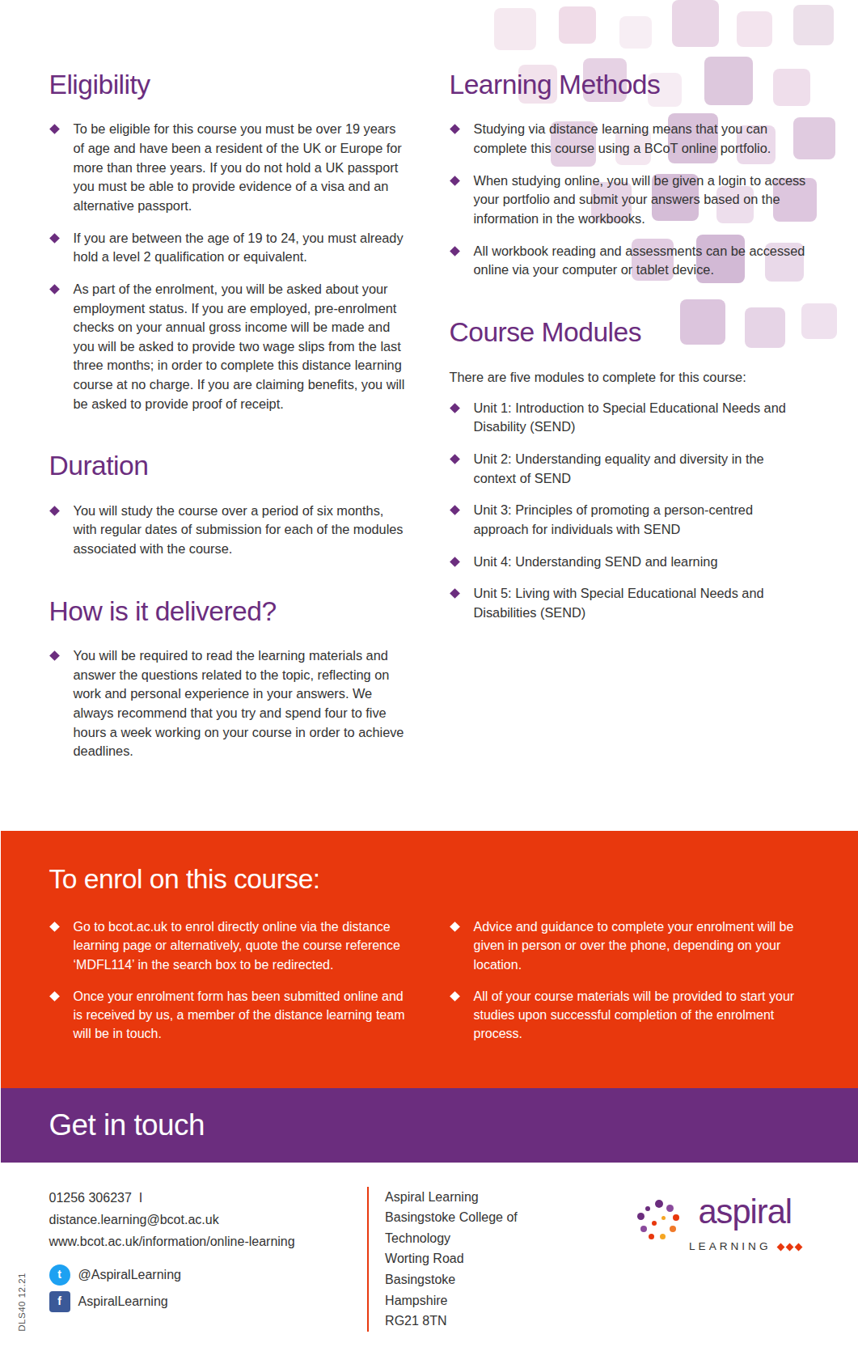Eligibility
To be eligible for this course you must be over 19 years of age and have been a resident of the UK or Europe for more than three years. If you do not hold a UK passport you must be able to provide evidence of a visa and an alternative passport.
If you are between the age of 19 to 24, you must already hold a level 2 qualification or equivalent.
As part of the enrolment, you will be asked about your employment status. If you are employed, pre-enrolment checks on your annual gross income will be made and you will be asked to provide two wage slips from the last three months; in order to complete this distance learning course at no charge. If you are claiming benefits, you will be asked to provide proof of receipt.
Duration
You will study the course over a period of six months, with regular dates of submission for each of the modules associated with the course.
How is it delivered?
You will be required to read the learning materials and answer the questions related to the topic, reflecting on work and personal experience in your answers. We always recommend that you try and spend four to five hours a week working on your course in order to achieve deadlines.
Learning Methods
Studying via distance learning means that you can complete this course using a BCoT online portfolio.
When studying online, you will be given a login to access your portfolio and submit your answers based on the information in the workbooks.
All workbook reading and assessments can be accessed online via your computer or tablet device.
Course Modules
There are five modules to complete for this course:
Unit 1: Introduction to Special Educational Needs and Disability (SEND)
Unit 2: Understanding equality and diversity in the context of SEND
Unit 3: Principles of promoting a person-centred approach for individuals with SEND
Unit 4: Understanding SEND and learning
Unit 5: Living with Special Educational Needs and Disabilities (SEND)
To enrol on this course:
Go to bcot.ac.uk to enrol directly online via the distance learning page or alternatively, quote the course reference ‘MDFL114’ in the search box to be redirected.
Once your enrolment form has been submitted online and is received by us, a member of the distance learning team will be in touch.
Advice and guidance to complete your enrolment will be given in person or over the phone, depending on your location.
All of your course materials will be provided to start your studies upon successful completion of the enrolment process.
Get in touch
01256 306237 I distance.learning@bcot.ac.uk
www.bcot.ac.uk/information/online-learning
t @AspiralLearning
f AspiralLearning
Aspiral Learning
Basingstoke College of Technology
Worting Road
Basingstoke
Hampshire
RG21 8TN
aspiral
LEARNING
DLS40 12.21